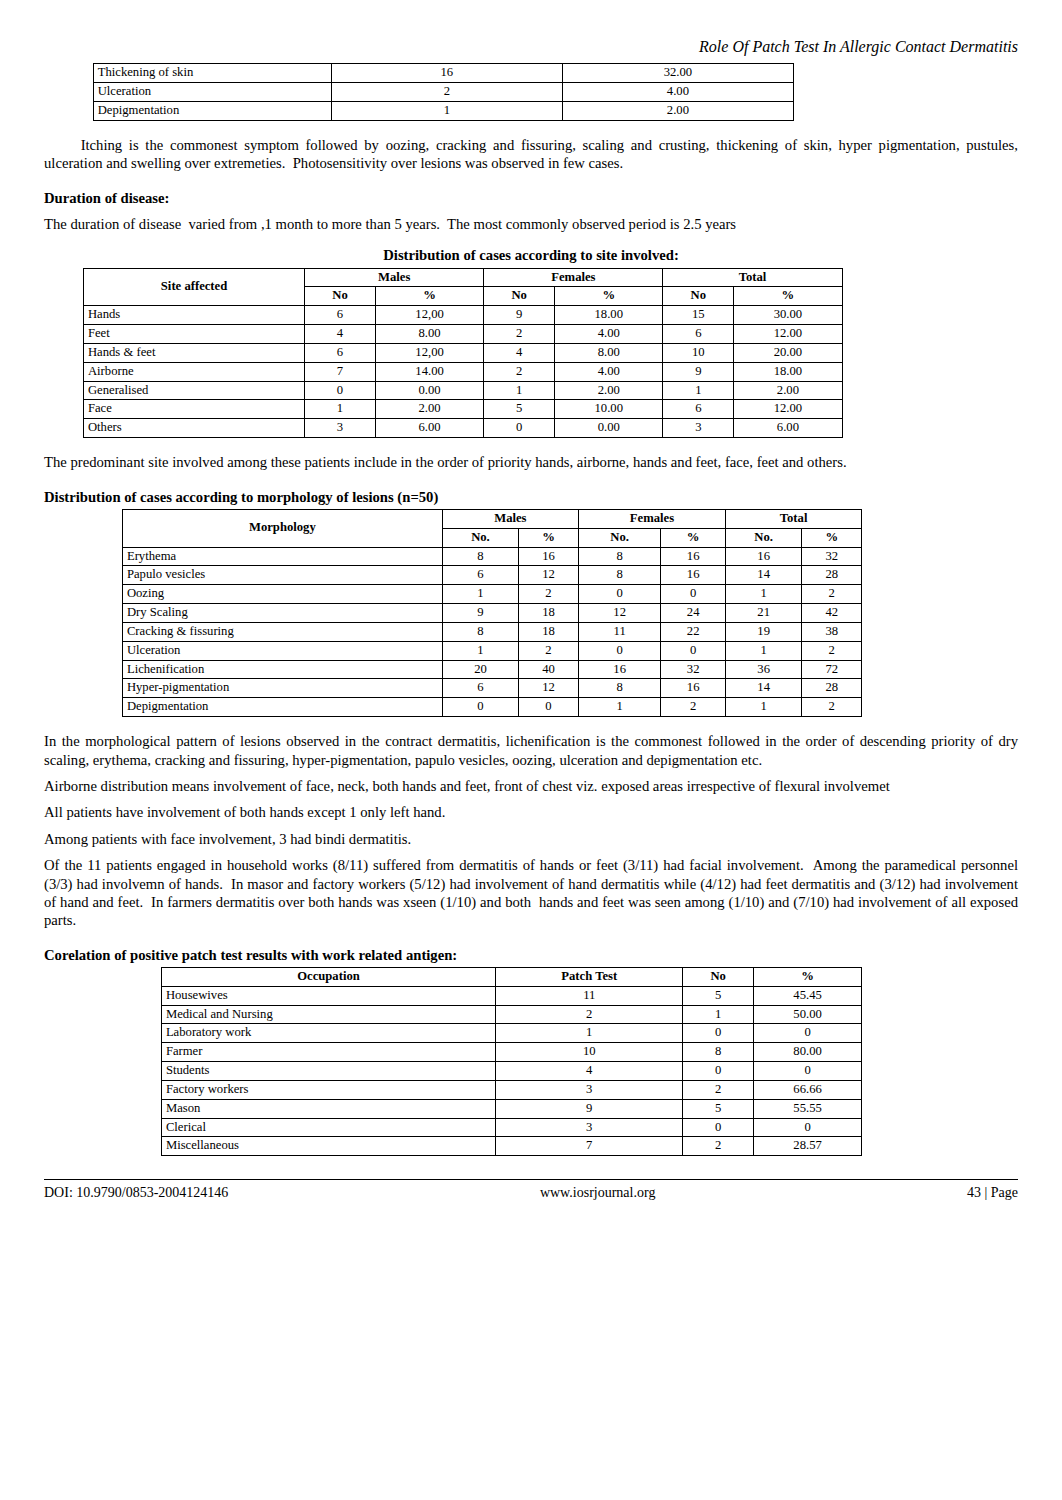Role Of Patch Test In Allergic Contact Dermatitis
| Thickening of skin | 16 | 32.00 |
| Ulceration | 2 | 4.00 |
| Depigmentation | 1 | 2.00 |
Itching is the commonest symptom followed by oozing, cracking and fissuring, scaling and crusting, thickening of skin, hyper pigmentation, pustules, ulceration and swelling over extremeties. Photosensitivity over lesions was observed in few cases.
Duration of disease:
The duration of disease varied from ,1 month to more than 5 years. The most commonly observed period is 2.5 years
Distribution of cases according to site involved:
| Site affected | Males | Females | Total |
| --- | --- | --- | --- |
| No | % | No | % | No | % |
| Hands | 6 | 12,00 | 9 | 18.00 | 15 | 30.00 |
| Feet | 4 | 8.00 | 2 | 4.00 | 6 | 12.00 |
| Hands & feet | 6 | 12,00 | 4 | 8.00 | 10 | 20.00 |
| Airborne | 7 | 14.00 | 2 | 4.00 | 9 | 18.00 |
| Generalised | 0 | 0.00 | 1 | 2.00 | 1 | 2.00 |
| Face | 1 | 2.00 | 5 | 10.00 | 6 | 12.00 |
| Others | 3 | 6.00 | 0 | 0.00 | 3 | 6.00 |
The predominant site involved among these patients include in the order of priority hands, airborne, hands and feet, face, feet and others.
Distribution of cases according to morphology of lesions (n=50)
| Morphology | Males | Females | Total |
| --- | --- | --- | --- |
| No. | % | No. | % | No. | % |
| Erythema | 8 | 16 | 8 | 16 | 16 | 32 |
| Papulo vesicles | 6 | 12 | 8 | 16 | 14 | 28 |
| Oozing | 1 | 2 | 0 | 0 | 1 | 2 |
| Dry Scaling | 9 | 18 | 12 | 24 | 21 | 42 |
| Cracking & fissuring | 8 | 18 | 11 | 22 | 19 | 38 |
| Ulceration | 1 | 2 | 0 | 0 | 1 | 2 |
| Lichenification | 20 | 40 | 16 | 32 | 36 | 72 |
| Hyper-pigmentation | 6 | 12 | 8 | 16 | 14 | 28 |
| Depigmentation | 0 | 0 | 1 | 2 | 1 | 2 |
In the morphological pattern of lesions observed in the contract dermatitis, lichenification is the commonest followed in the order of descending priority of dry scaling, erythema, cracking and fissuring, hyper-pigmentation, papulo vesicles, oozing, ulceration and depigmentation etc.
Airborne distribution means involvement of face, neck, both hands and feet, front of chest viz. exposed areas irrespective of flexural involvemet
All patients have involvement of both hands except 1 only left hand.
Among patients with face involvement, 3 had bindi dermatitis.
Of the 11 patients engaged in household works (8/11) suffered from dermatitis of hands or feet (3/11) had facial involvement. Among the paramedical personnel (3/3) had involvemn of hands. In masor and factory workers (5/12) had involvement of hand dermatitis while (4/12) had feet dermatitis and (3/12) had involvement of hand and feet. In farmers dermatitis over both hands was xseen (1/10) and both hands and feet was seen among (1/10) and (7/10) had involvement of all exposed parts.
Corelation of positive patch test results with work related antigen:
| Occupation | Patch Test | No | % |
| --- | --- | --- | --- |
| Housewives | 11 | 5 | 45.45 |
| Medical and Nursing | 2 | 1 | 50.00 |
| Laboratory work | 1 | 0 | 0 |
| Farmer | 10 | 8 | 80.00 |
| Students | 4 | 0 | 0 |
| Factory workers | 3 | 2 | 66.66 |
| Mason | 9 | 5 | 55.55 |
| Clerical | 3 | 0 | 0 |
| Miscellaneous | 7 | 2 | 28.57 |
DOI: 10.9790/0853-2004124146 www.iosrjournal.org 43 | Page